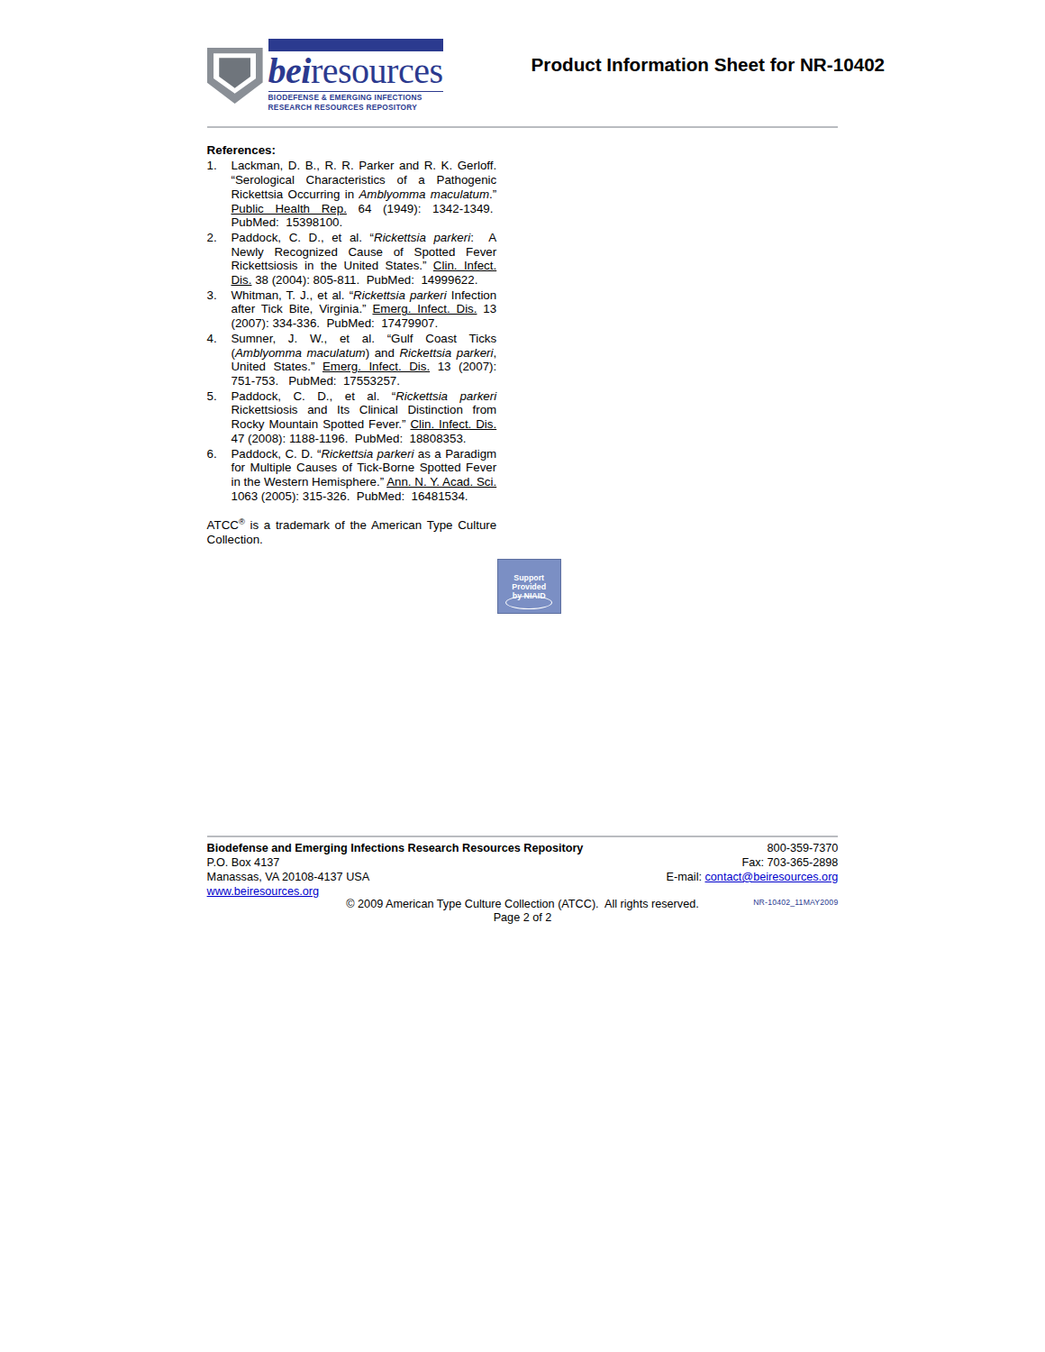beiresources
BIODEFENSE & EMERGING INFECTIONS
RESEARCH RESOURCES REPOSITORY
Product Information Sheet for NR-10402
References:
Lackman, D. B., R. R. Parker and R. K. Gerloff. “Serological Characteristics of a Pathogenic Rickettsia Occurring in Amblyomma maculatum.” Public Health Rep. 64 (1949): 1342-1349. PubMed: 15398100.
Paddock, C. D., et al. “Rickettsia parkeri: A Newly Recognized Cause of Spotted Fever Rickettsiosis in the United States.” Clin. Infect. Dis. 38 (2004): 805-811. PubMed: 14999622.
Whitman, T. J., et al. “Rickettsia parkeri Infection after Tick Bite, Virginia.” Emerg. Infect. Dis. 13 (2007): 334-336. PubMed: 17479907.
Sumner, J. W., et al. “Gulf Coast Ticks (Amblyomma maculatum) and Rickettsia parkeri, United States.” Emerg. Infect. Dis. 13 (2007): 751-753. PubMed: 17553257.
Paddock, C. D., et al. “Rickettsia parkeri Rickettsiosis and Its Clinical Distinction from Rocky Mountain Spotted Fever.” Clin. Infect. Dis. 47 (2008): 1188-1196. PubMed: 18808353.
Paddock, C. D. “Rickettsia parkeri as a Paradigm for Multiple Causes of Tick-Borne Spotted Fever in the Western Hemisphere.” Ann. N. Y. Acad. Sci. 1063 (2005): 315-326. PubMed: 16481534.
ATCC® is a trademark of the American Type Culture Collection.
Support
Provided
by NIAID
Biodefense and Emerging Infections Research Resources Repository
P.O. Box 4137
Manassas, VA 20108-4137 USA
www.beiresources.org
800-359-7370
Fax: 703-365-2898
E-mail: contact@beiresources.org
© 2009 American Type Culture Collection (ATCC). All rights reserved.
Page 2 of 2
NR-10402_11MAY2009